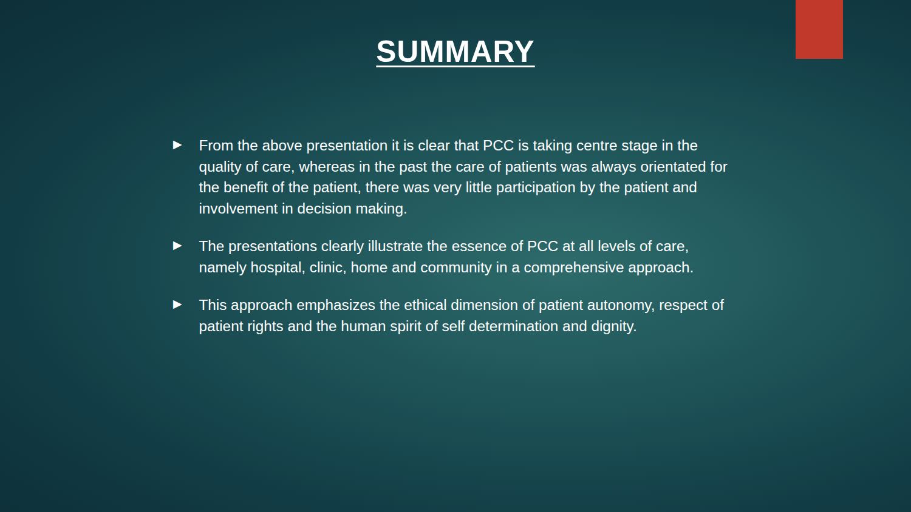SUMMARY
From the above presentation it is clear that PCC is taking centre stage in the quality of care, whereas in the past the care of patients was always orientated for the benefit of the patient, there was very little participation by the patient and involvement in decision making.
The presentations clearly illustrate the essence of PCC at all levels of care, namely hospital, clinic, home and community in a comprehensive approach.
This approach emphasizes the ethical dimension of patient autonomy, respect of patient rights and the human spirit of self determination and dignity.